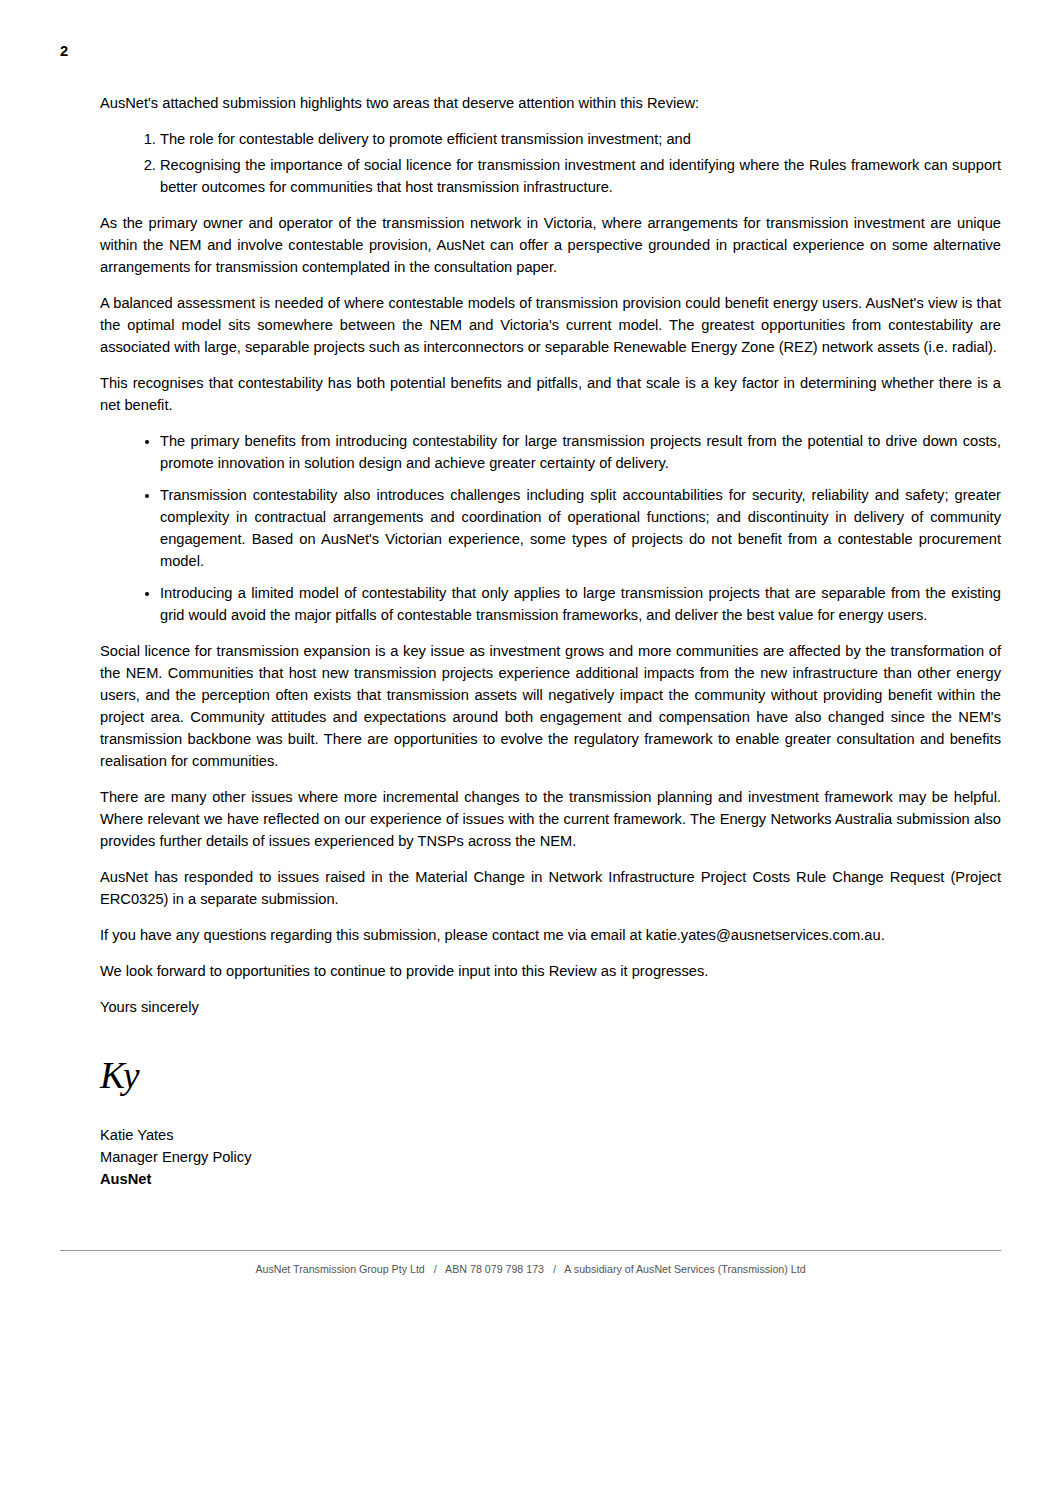2
AusNet's attached submission highlights two areas that deserve attention within this Review:
The role for contestable delivery to promote efficient transmission investment; and
Recognising the importance of social licence for transmission investment and identifying where the Rules framework can support better outcomes for communities that host transmission infrastructure.
As the primary owner and operator of the transmission network in Victoria, where arrangements for transmission investment are unique within the NEM and involve contestable provision, AusNet can offer a perspective grounded in practical experience on some alternative arrangements for transmission contemplated in the consultation paper.
A balanced assessment is needed of where contestable models of transmission provision could benefit energy users. AusNet's view is that the optimal model sits somewhere between the NEM and Victoria's current model. The greatest opportunities from contestability are associated with large, separable projects such as interconnectors or separable Renewable Energy Zone (REZ) network assets (i.e. radial).
This recognises that contestability has both potential benefits and pitfalls, and that scale is a key factor in determining whether there is a net benefit.
The primary benefits from introducing contestability for large transmission projects result from the potential to drive down costs, promote innovation in solution design and achieve greater certainty of delivery.
Transmission contestability also introduces challenges including split accountabilities for security, reliability and safety; greater complexity in contractual arrangements and coordination of operational functions; and discontinuity in delivery of community engagement. Based on AusNet's Victorian experience, some types of projects do not benefit from a contestable procurement model.
Introducing a limited model of contestability that only applies to large transmission projects that are separable from the existing grid would avoid the major pitfalls of contestable transmission frameworks, and deliver the best value for energy users.
Social licence for transmission expansion is a key issue as investment grows and more communities are affected by the transformation of the NEM. Communities that host new transmission projects experience additional impacts from the new infrastructure than other energy users, and the perception often exists that transmission assets will negatively impact the community without providing benefit within the project area. Community attitudes and expectations around both engagement and compensation have also changed since the NEM's transmission backbone was built. There are opportunities to evolve the regulatory framework to enable greater consultation and benefits realisation for communities.
There are many other issues where more incremental changes to the transmission planning and investment framework may be helpful. Where relevant we have reflected on our experience of issues with the current framework. The Energy Networks Australia submission also provides further details of issues experienced by TNSPs across the NEM.
AusNet has responded to issues raised in the Material Change in Network Infrastructure Project Costs Rule Change Request (Project ERC0325) in a separate submission.
If you have any questions regarding this submission, please contact me via email at katie.yates@ausnetservices.com.au.
We look forward to opportunities to continue to provide input into this Review as it progresses.
Yours sincerely
Ky
Katie Yates
Manager Energy Policy
AusNet
AusNet Transmission Group Pty Ltd / ABN 78 079 798 173 / A subsidiary of AusNet Services (Transmission) Ltd